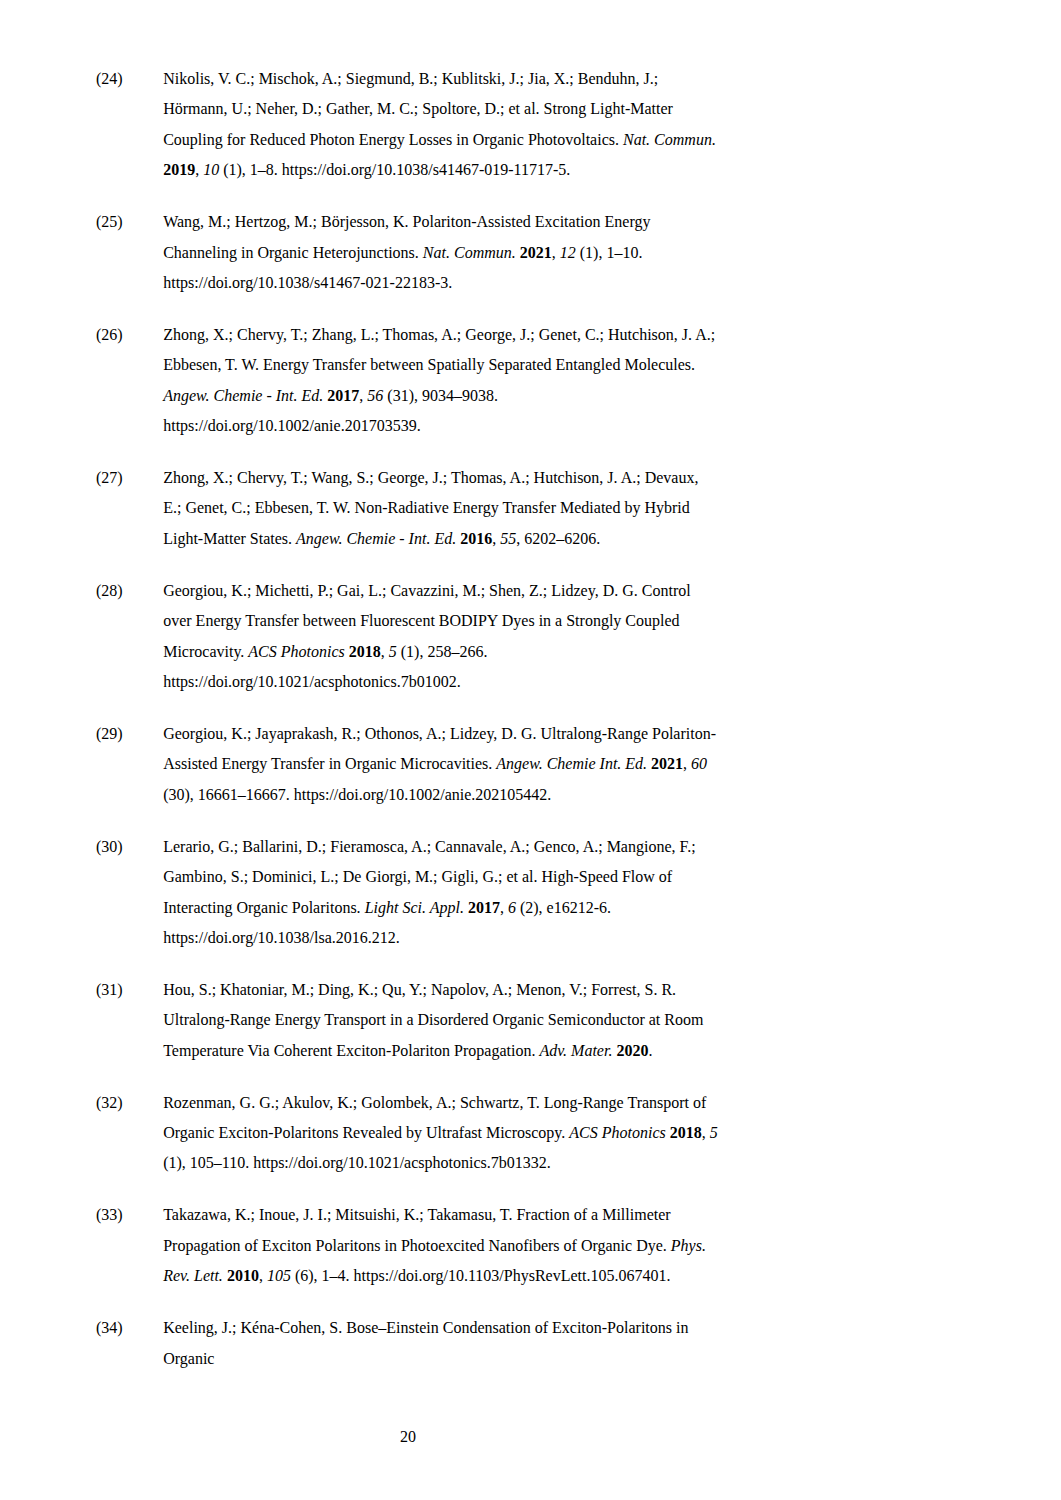(24) Nikolis, V. C.; Mischok, A.; Siegmund, B.; Kublitski, J.; Jia, X.; Benduhn, J.; Hörmann, U.; Neher, D.; Gather, M. C.; Spoltore, D.; et al. Strong Light-Matter Coupling for Reduced Photon Energy Losses in Organic Photovoltaics. Nat. Commun. 2019, 10 (1), 1–8. https://doi.org/10.1038/s41467-019-11717-5.
(25) Wang, M.; Hertzog, M.; Börjesson, K. Polariton-Assisted Excitation Energy Channeling in Organic Heterojunctions. Nat. Commun. 2021, 12 (1), 1–10. https://doi.org/10.1038/s41467-021-22183-3.
(26) Zhong, X.; Chervy, T.; Zhang, L.; Thomas, A.; George, J.; Genet, C.; Hutchison, J. A.; Ebbesen, T. W. Energy Transfer between Spatially Separated Entangled Molecules. Angew. Chemie - Int. Ed. 2017, 56 (31), 9034–9038. https://doi.org/10.1002/anie.201703539.
(27) Zhong, X.; Chervy, T.; Wang, S.; George, J.; Thomas, A.; Hutchison, J. A.; Devaux, E.; Genet, C.; Ebbesen, T. W. Non-Radiative Energy Transfer Mediated by Hybrid Light-Matter States. Angew. Chemie - Int. Ed. 2016, 55, 6202–6206.
(28) Georgiou, K.; Michetti, P.; Gai, L.; Cavazzini, M.; Shen, Z.; Lidzey, D. G. Control over Energy Transfer between Fluorescent BODIPY Dyes in a Strongly Coupled Microcavity. ACS Photonics 2018, 5 (1), 258–266. https://doi.org/10.1021/acsphotonics.7b01002.
(29) Georgiou, K.; Jayaprakash, R.; Othonos, A.; Lidzey, D. G. Ultralong-Range Polariton-Assisted Energy Transfer in Organic Microcavities. Angew. Chemie Int. Ed. 2021, 60 (30), 16661–16667. https://doi.org/10.1002/anie.202105442.
(30) Lerario, G.; Ballarini, D.; Fieramosca, A.; Cannavale, A.; Genco, A.; Mangione, F.; Gambino, S.; Dominici, L.; De Giorgi, M.; Gigli, G.; et al. High-Speed Flow of Interacting Organic Polaritons. Light Sci. Appl. 2017, 6 (2), e16212-6. https://doi.org/10.1038/lsa.2016.212.
(31) Hou, S.; Khatoniar, M.; Ding, K.; Qu, Y.; Napolov, A.; Menon, V.; Forrest, S. R. Ultralong-Range Energy Transport in a Disordered Organic Semiconductor at Room Temperature Via Coherent Exciton-Polariton Propagation. Adv. Mater. 2020.
(32) Rozenman, G. G.; Akulov, K.; Golombek, A.; Schwartz, T. Long-Range Transport of Organic Exciton-Polaritons Revealed by Ultrafast Microscopy. ACS Photonics 2018, 5 (1), 105–110. https://doi.org/10.1021/acsphotonics.7b01332.
(33) Takazawa, K.; Inoue, J. I.; Mitsuishi, K.; Takamasu, T. Fraction of a Millimeter Propagation of Exciton Polaritons in Photoexcited Nanofibers of Organic Dye. Phys. Rev. Lett. 2010, 105 (6), 1–4. https://doi.org/10.1103/PhysRevLett.105.067401.
(34) Keeling, J.; Kéna-Cohen, S. Bose–Einstein Condensation of Exciton-Polaritons in Organic
20